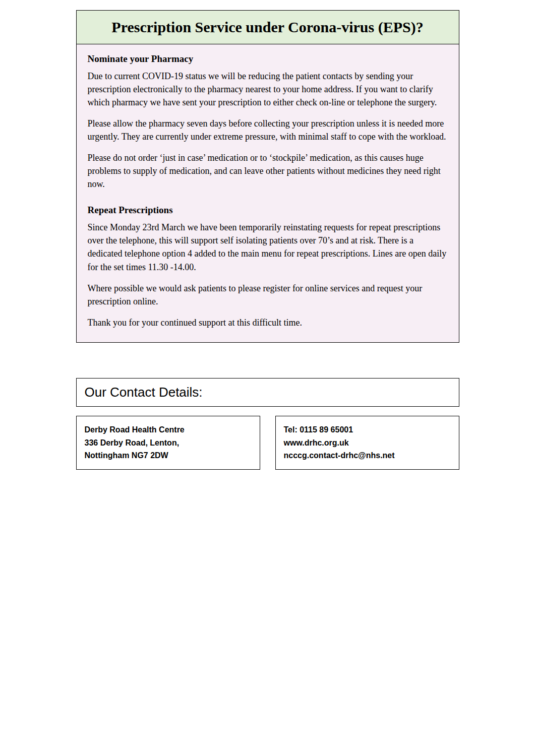Prescription Service under Corona-virus (EPS)?
Nominate your Pharmacy
Due to current COVID-19 status we will be reducing the patient contacts by sending your prescription electronically to the pharmacy nearest to your home address. If you want to clarify which pharmacy we have sent your prescription to either check on-line or telephone the surgery.
Please allow the pharmacy seven days before collecting your prescription unless it is needed more urgently. They are currently under extreme pressure, with minimal staff to cope with the workload.
Please do not order ‘just in case’ medication or to ‘stockpile’ medication, as this causes huge problems to supply of medication, and can leave other patients without medicines they need right now.
Repeat Prescriptions
Since Monday 23rd March we have been temporarily reinstating requests for repeat prescriptions over the telephone, this will support self isolating patients over 70’s and at risk. There is a dedicated telephone option 4 added to the main menu for repeat prescriptions. Lines are open daily for the set times 11.30 -14.00.
Where possible we would ask patients to please register for online services and request your prescription online.
Thank you for your continued support at this difficult time.
Our Contact Details:
Derby Road Health Centre
336 Derby Road, Lenton,
Nottingham NG7 2DW
Tel: 0115 89 65001
www.drhc.org.uk
ncccg.contact-drhc@nhs.net